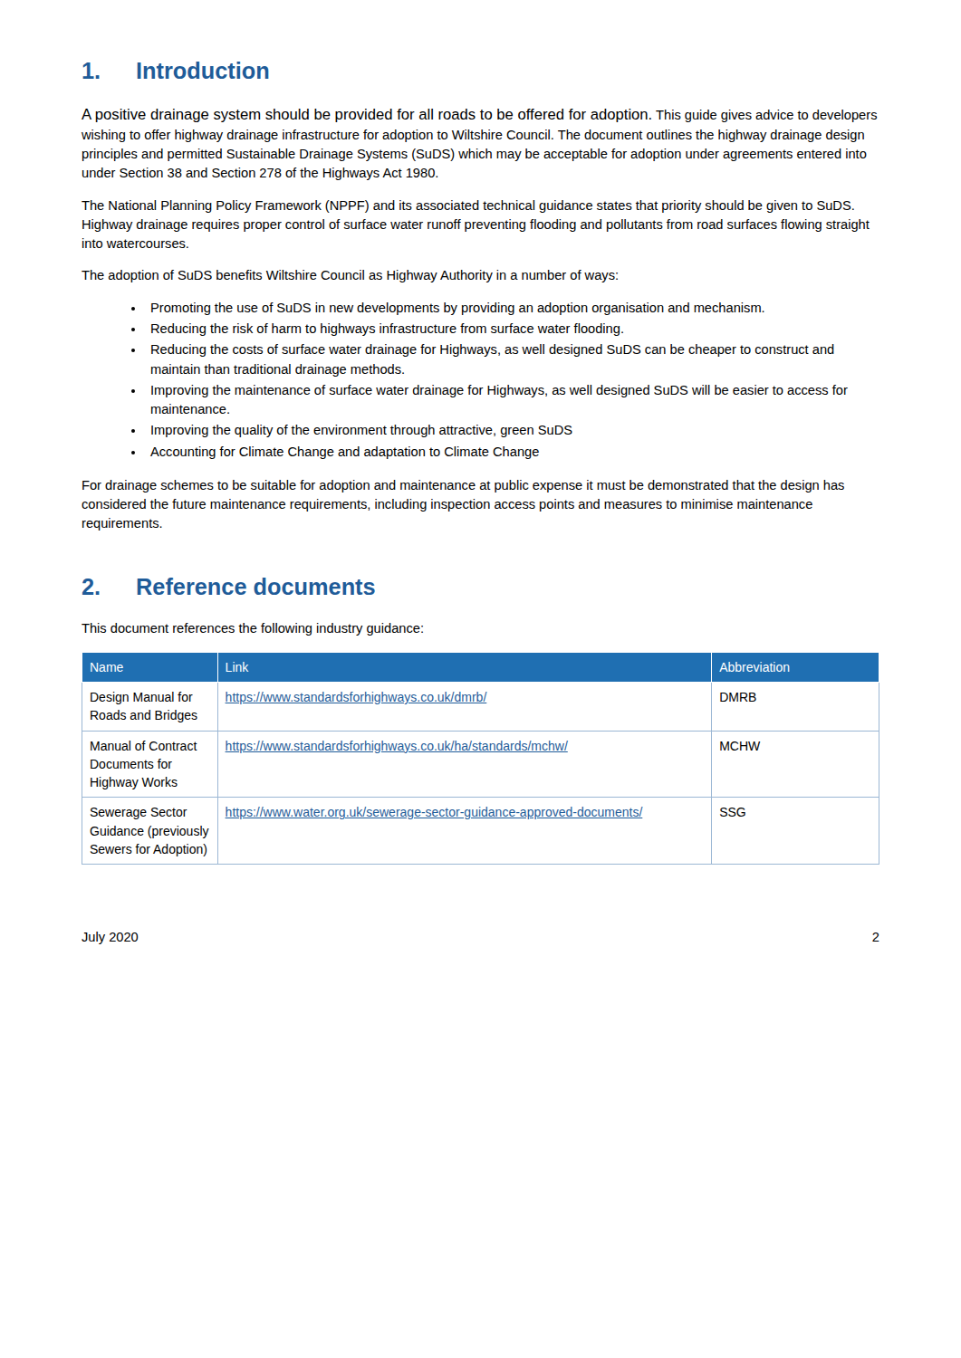1. Introduction
A positive drainage system should be provided for all roads to be offered for adoption. This guide gives advice to developers wishing to offer highway drainage infrastructure for adoption to Wiltshire Council. The document outlines the highway drainage design principles and permitted Sustainable Drainage Systems (SuDS) which may be acceptable for adoption under agreements entered into under Section 38 and Section 278 of the Highways Act 1980.
The National Planning Policy Framework (NPPF) and its associated technical guidance states that priority should be given to SuDS. Highway drainage requires proper control of surface water runoff preventing flooding and pollutants from road surfaces flowing straight into watercourses.
The adoption of SuDS benefits Wiltshire Council as Highway Authority in a number of ways:
Promoting the use of SuDS in new developments by providing an adoption organisation and mechanism.
Reducing the risk of harm to highways infrastructure from surface water flooding.
Reducing the costs of surface water drainage for Highways, as well designed SuDS can be cheaper to construct and maintain than traditional drainage methods.
Improving the maintenance of surface water drainage for Highways, as well designed SuDS will be easier to access for maintenance.
Improving the quality of the environment through attractive, green SuDS
Accounting for Climate Change and adaptation to Climate Change
For drainage schemes to be suitable for adoption and maintenance at public expense it must be demonstrated that the design has considered the future maintenance requirements, including inspection access points and measures to minimise maintenance requirements.
2. Reference documents
This document references the following industry guidance:
| Name | Link | Abbreviation |
| --- | --- | --- |
| Design Manual for Roads and Bridges | https://www.standardsforhighways.co.uk/dmrb/ | DMRB |
| Manual of Contract Documents for Highway Works | https://www.standardsforhighways.co.uk/ha/standards/mchw/ | MCHW |
| Sewerage Sector Guidance (previously Sewers for Adoption) | https://www.water.org.uk/sewerage-sector-guidance-approved-documents/ | SSG |
July 2020 2